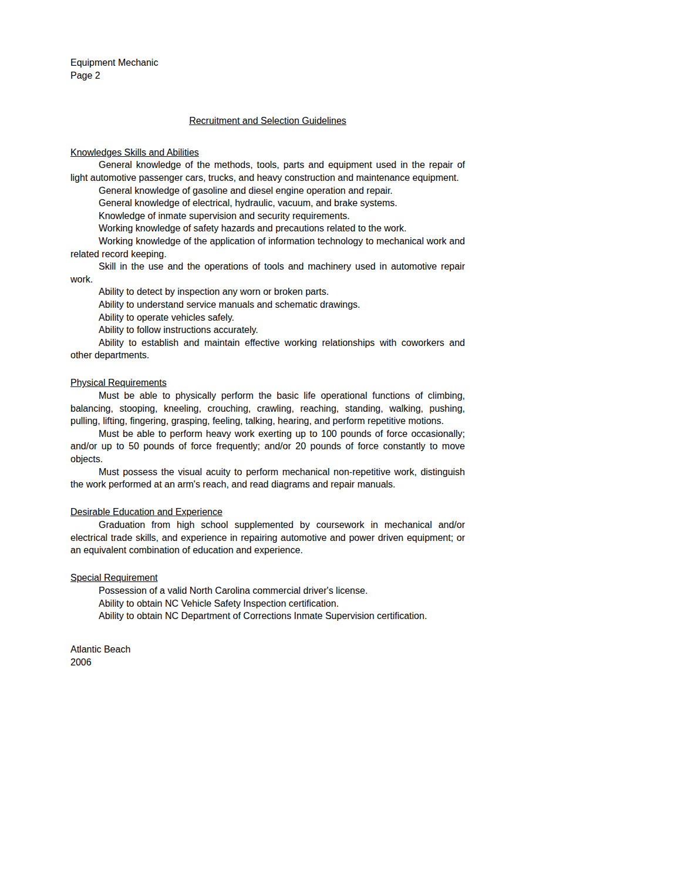Equipment Mechanic
Page 2
Recruitment and Selection Guidelines
Knowledges Skills and Abilities
General knowledge of the methods, tools, parts and equipment used in the repair of light automotive passenger cars, trucks, and heavy construction and maintenance equipment.
General knowledge of gasoline and diesel engine operation and repair.
General knowledge of electrical, hydraulic, vacuum, and brake systems.
Knowledge of inmate supervision and security requirements.
Working knowledge of safety hazards and precautions related to the work.
Working knowledge of the application of information technology to mechanical work and related record keeping.
Skill in the use and the operations of tools and machinery used in automotive repair work.
Ability to detect by inspection any worn or broken parts.
Ability to understand service manuals and schematic drawings.
Ability to operate vehicles safely.
Ability to follow instructions accurately.
Ability to establish and maintain effective working relationships with coworkers and other departments.
Physical Requirements
Must be able to physically perform the basic life operational functions of climbing, balancing, stooping, kneeling, crouching, crawling, reaching, standing, walking, pushing, pulling, lifting, fingering, grasping, feeling, talking, hearing, and perform repetitive motions.
Must be able to perform heavy work exerting up to 100 pounds of force occasionally; and/or up to 50 pounds of force frequently; and/or 20 pounds of force constantly to move objects.
Must possess the visual acuity to perform mechanical non-repetitive work, distinguish the work performed at an arm's reach, and read diagrams and repair manuals.
Desirable Education and Experience
Graduation from high school supplemented by coursework in mechanical and/or electrical trade skills, and experience in repairing automotive and power driven equipment; or an equivalent combination of education and experience.
Special Requirement
Possession of a valid North Carolina commercial driver's license.
Ability to obtain NC Vehicle Safety Inspection certification.
Ability to obtain NC Department of Corrections Inmate Supervision certification.
Atlantic Beach
2006